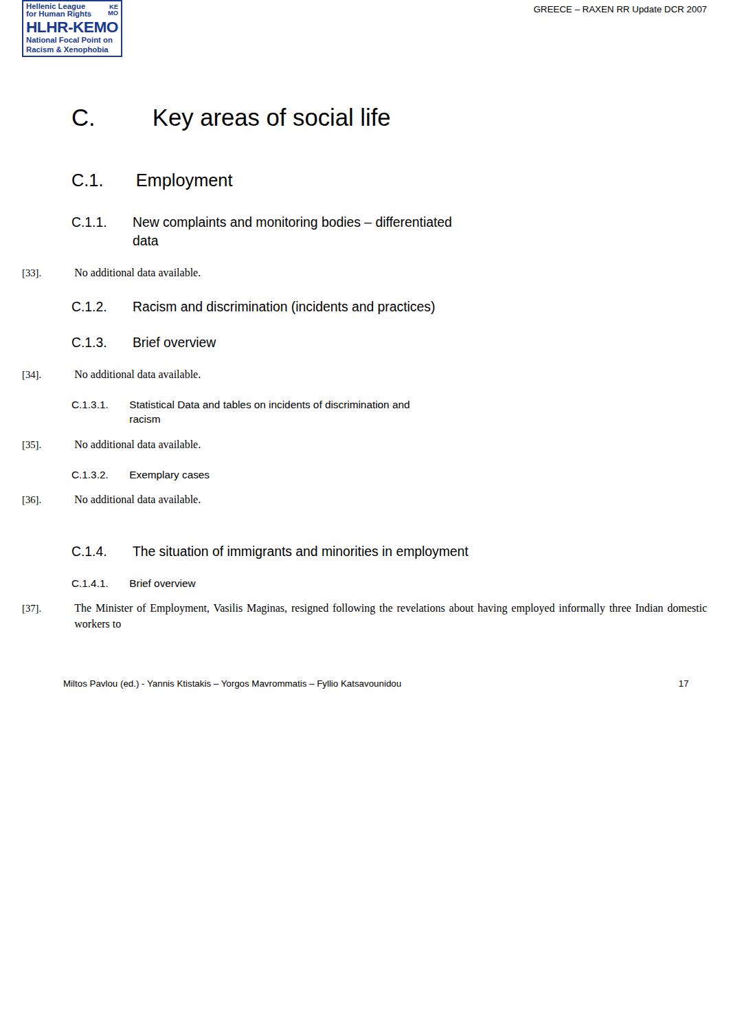Hellenic League
for Human Rights KE
MO
HLHR-KEMO
National Focal Point on
Racism & Xenophobia
GREECE – RAXEN RR Update DCR 2007
C. Key areas of social life
C.1. Employment
C.1.1. New complaints and monitoring bodies – differentiated data
[33].
No additional data available.
C.1.2. Racism and discrimination (incidents and practices)
C.1.3. Brief overview
[34].
No additional data available.
C.1.3.1. Statistical Data and tables on incidents of discrimination and racism
[35].
No additional data available.
C.1.3.2. Exemplary cases
[36].
No additional data available.
C.1.4. The situation of immigrants and minorities in employment
C.1.4.1. Brief overview
[37].
The Minister of Employment, Vasilis Maginas, resigned following the revelations about having employed informally three Indian domestic workers to
Miltos Pavlou (ed.) - Yannis Ktistakis – Yorgos Mavrommatis – Fyllio Katsavounidou
17